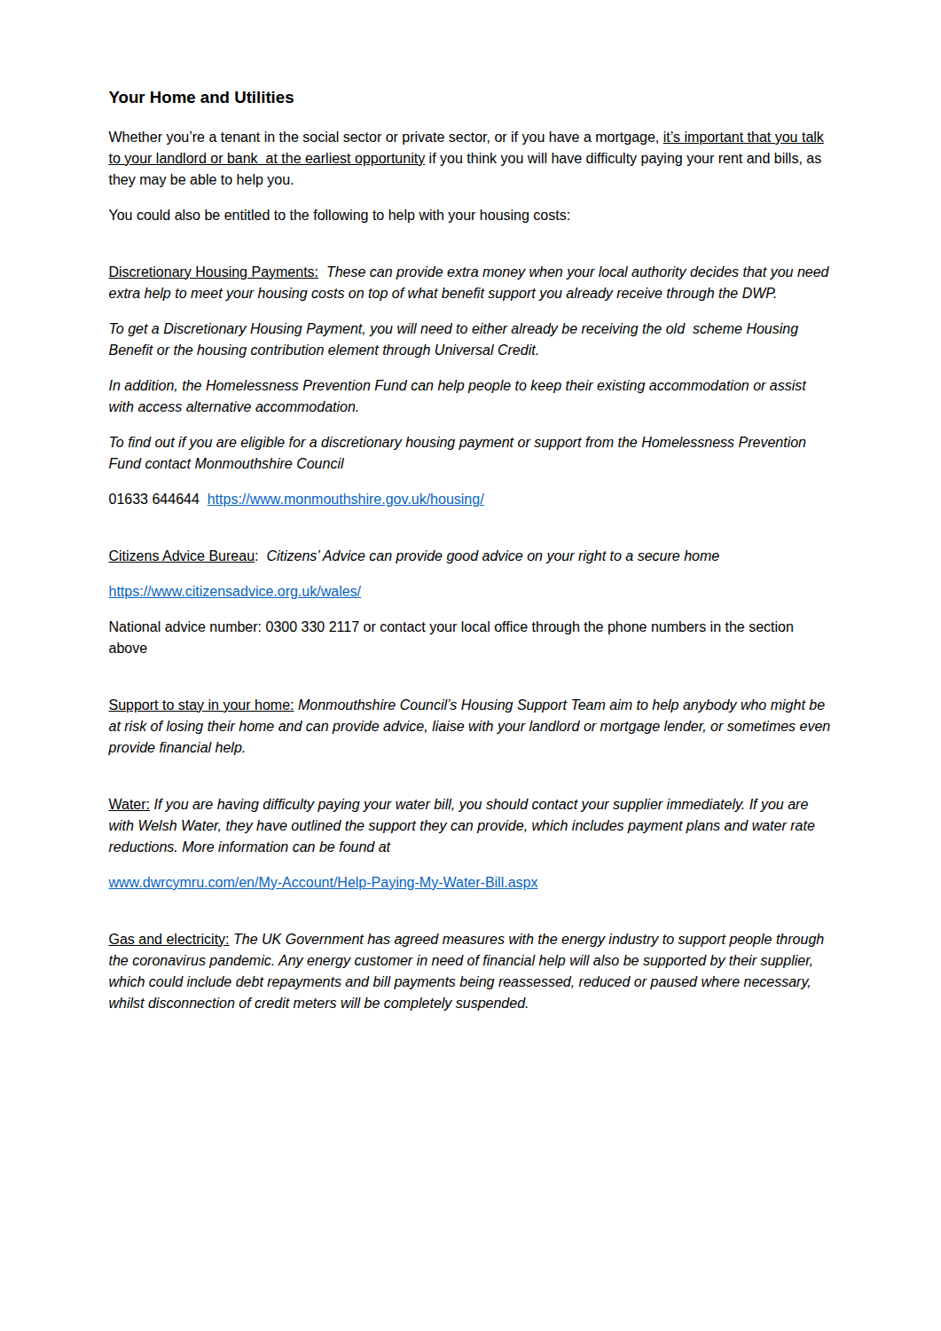Your Home and Utilities
Whether you’re a tenant in the social sector or private sector, or if you have a mortgage, it’s important that you talk to your landlord or bank at the earliest opportunity if you think you will have difficulty paying your rent and bills, as they may be able to help you.
You could also be entitled to the following to help with your housing costs:
Discretionary Housing Payments: These can provide extra money when your local authority decides that you need extra help to meet your housing costs on top of what benefit support you already receive through the DWP.
To get a Discretionary Housing Payment, you will need to either already be receiving the old scheme Housing Benefit or the housing contribution element through Universal Credit.
In addition, the Homelessness Prevention Fund can help people to keep their existing accommodation or assist with access alternative accommodation.
To find out if you are eligible for a discretionary housing payment or support from the Homelessness Prevention Fund contact Monmouthshire Council
01633 644644 https://www.monmouthshire.gov.uk/housing/
Citizens Advice Bureau: Citizens’ Advice can provide good advice on your right to a secure home
https://www.citizensadvice.org.uk/wales/
National advice number: 0300 330 2117 or contact your local office through the phone numbers in the section above
Support to stay in your home: Monmouthshire Council’s Housing Support Team aim to help anybody who might be at risk of losing their home and can provide advice, liaise with your landlord or mortgage lender, or sometimes even provide financial help.
Water: If you are having difficulty paying your water bill, you should contact your supplier immediately. If you are with Welsh Water, they have outlined the support they can provide, which includes payment plans and water rate reductions. More information can be found at
www.dwrcymru.com/en/My-Account/Help-Paying-My-Water-Bill.aspx
Gas and electricity: The UK Government has agreed measures with the energy industry to support people through the coronavirus pandemic. Any energy customer in need of financial help will also be supported by their supplier, which could include debt repayments and bill payments being reassessed, reduced or paused where necessary, whilst disconnection of credit meters will be completely suspended.